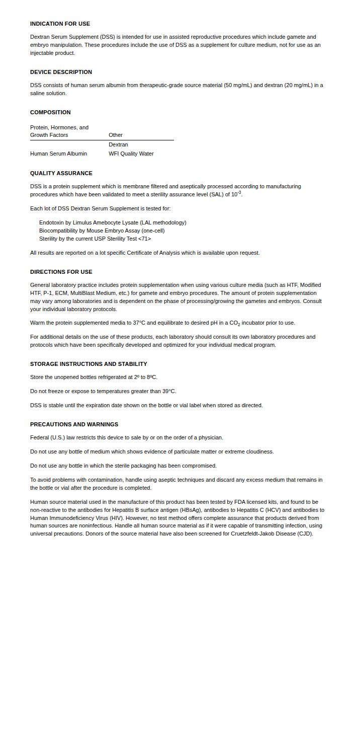Indication for Use
Dextran Serum Supplement (DSS) is intended for use in assisted reproductive procedures which include gamete and embryo manipulation. These procedures include the use of DSS as a supplement for culture medium, not for use as an injectable product.
Device Description
DSS consists of human serum albumin from therapeutic-grade source material (50 mg/mL) and dextran (20 mg/mL) in a saline solution.
Composition
| Protein, Hormones, and Growth Factors | Other |
| --- | --- |
| | Dextran |
| Human Serum Albumin | WFI Quality Water |
Quality Assurance
DSS is a protein supplement which is membrane filtered and aseptically processed according to manufacturing procedures which have been validated to meet a sterility assurance level (SAL) of 10-3.
Each lot of DSS Dextran Serum Supplement is tested for:
Endotoxin by Limulus Amebocyte Lysate (LAL methodology)
Biocompatibility by Mouse Embryo Assay (one-cell)
Sterility by the current USP Sterility Test <71>
All results are reported on a lot specific Certificate of Analysis which is available upon request.
Directions for Use
General laboratory practice includes protein supplementation when using various culture media (such as HTF, Modified HTF, P-1, ECM, MultiBlast Medium, etc.) for gamete and embryo procedures. The amount of protein supplementation may vary among laboratories and is dependent on the phase of processing/growing the gametes and embryos. Consult your individual laboratory protocols.
Warm the protein supplemented media to 37°C and equilibrate to desired pH in a CO2 incubator prior to use.
For additional details on the use of these products, each laboratory should consult its own laboratory procedures and protocols which have been specifically developed and optimized for your individual medical program.
Storage Instructions and Stability
Store the unopened bottles refrigerated at 2º to 8ºC.
Do not freeze or expose to temperatures greater than 39°C.
DSS is stable until the expiration date shown on the bottle or vial label when stored as directed.
Precautions and Warnings
Federal (U.S.) law restricts this device to sale by or on the order of a physician.
Do not use any bottle of medium which shows evidence of particulate matter or extreme cloudiness.
Do not use any bottle in which the sterile packaging has been compromised.
To avoid problems with contamination, handle using aseptic techniques and discard any excess medium that remains in the bottle or vial after the procedure is completed.
Human source material used in the manufacture of this product has been tested by FDA licensed kits, and found to be non-reactive to the antibodies for Hepatitis B surface antigen (HBsAg), antibodies to Hepatitis C (HCV) and antibodies to Human Immunodeficiency Virus (HIV). However, no test method offers complete assurance that products derived from human sources are noninfectious. Handle all human source material as if it were capable of transmitting infection, using universal precautions. Donors of the source material have also been screened for Cruetzfeldt-Jakob Disease (CJD).